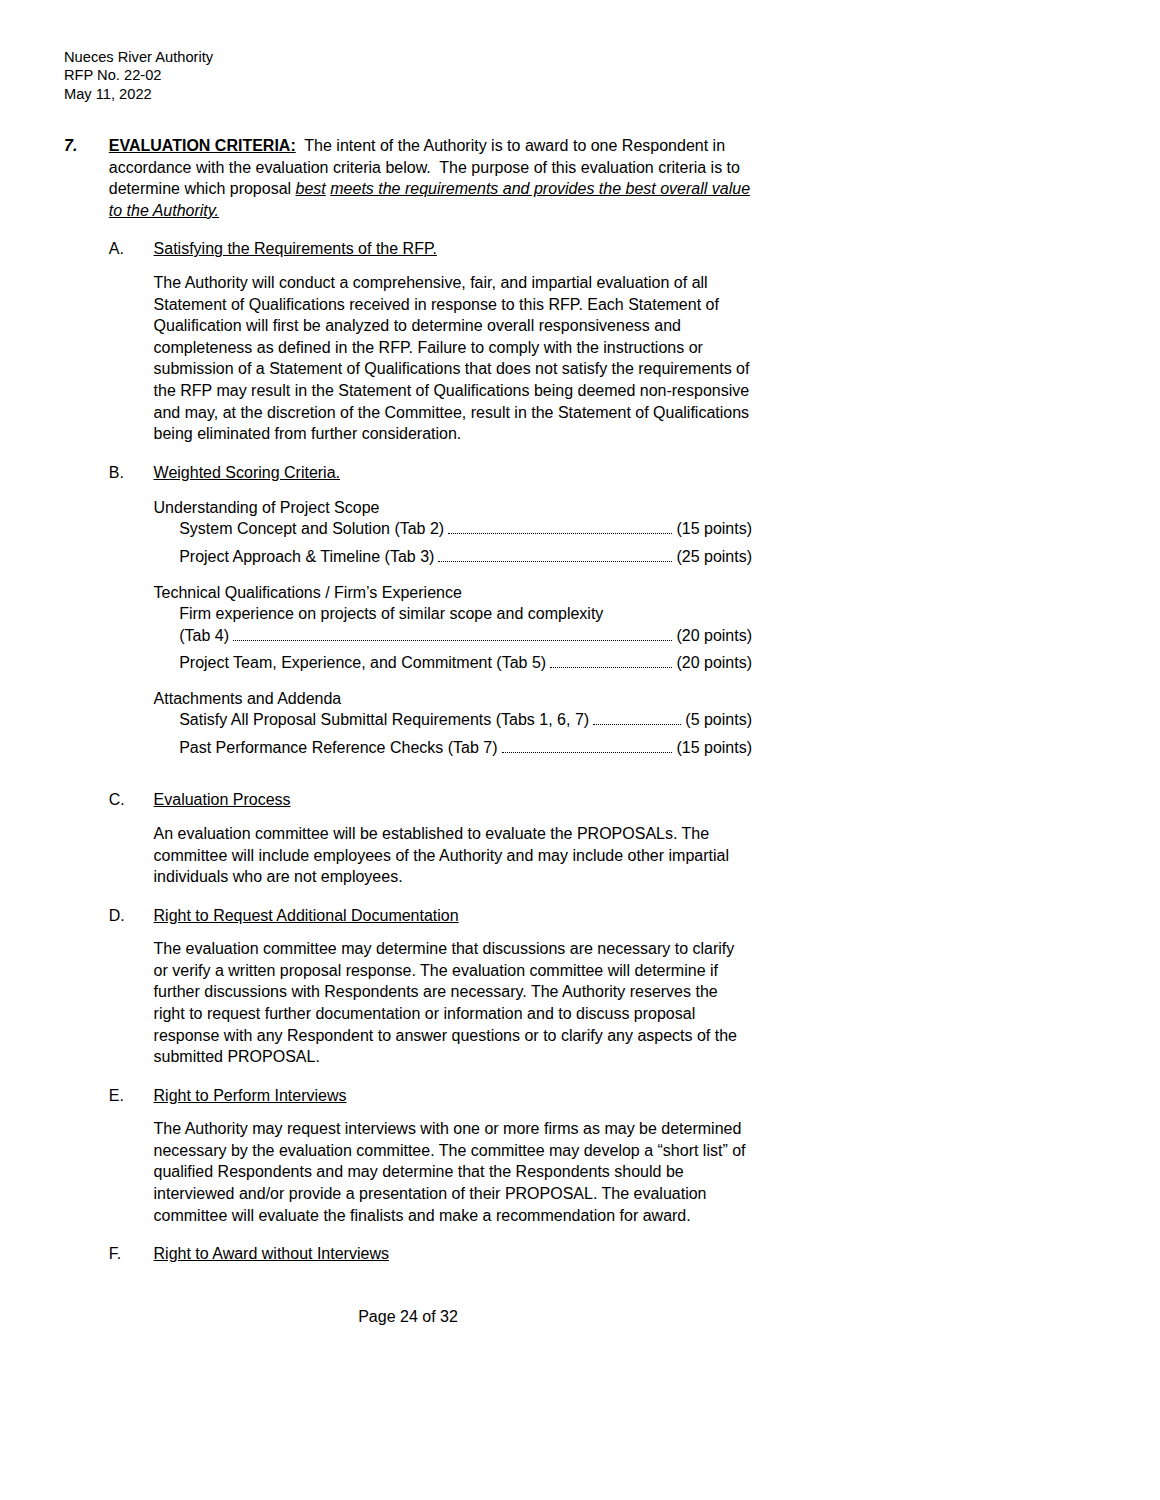Nueces River Authority
RFP No. 22-02
May 11, 2022
7.
EVALUATION CRITERIA: The intent of the Authority is to award to one Respondent in accordance with the evaluation criteria below. The purpose of this evaluation criteria is to determine which proposal best meets the requirements and provides the best overall value to the Authority.
A.
Satisfying the Requirements of the RFP.
The Authority will conduct a comprehensive, fair, and impartial evaluation of all Statement of Qualifications received in response to this RFP. Each Statement of Qualification will first be analyzed to determine overall responsiveness and completeness as defined in the RFP. Failure to comply with the instructions or submission of a Statement of Qualifications that does not satisfy the requirements of the RFP may result in the Statement of Qualifications being deemed non-responsive and may, at the discretion of the Committee, result in the Statement of Qualifications being eliminated from further consideration.
B.
Weighted Scoring Criteria.
Understanding of Project Scope
System Concept and Solution (Tab 2) (15 points)
Project Approach & Timeline (Tab 3) (25 points)
Technical Qualifications / Firm’s Experience
Firm experience on projects of similar scope and complexity
(Tab 4) (20 points)
Project Team, Experience, and Commitment (Tab 5) (20 points)
Attachments and Addenda
Satisfy All Proposal Submittal Requirements (Tabs 1, 6, 7) (5 points)
Past Performance Reference Checks (Tab 7) (15 points)
C.
Evaluation Process
An evaluation committee will be established to evaluate the PROPOSALs. The committee will include employees of the Authority and may include other impartial individuals who are not employees.
D.
Right to Request Additional Documentation
The evaluation committee may determine that discussions are necessary to clarify or verify a written proposal response. The evaluation committee will determine if further discussions with Respondents are necessary. The Authority reserves the right to request further documentation or information and to discuss proposal response with any Respondent to answer questions or to clarify any aspects of the submitted PROPOSAL.
E.
Right to Perform Interviews
The Authority may request interviews with one or more firms as may be determined necessary by the evaluation committee. The committee may develop a “short list” of qualified Respondents and may determine that the Respondents should be interviewed and/or provide a presentation of their PROPOSAL. The evaluation committee will evaluate the finalists and make a recommendation for award.
F.
Right to Award without Interviews
Page 24 of 32